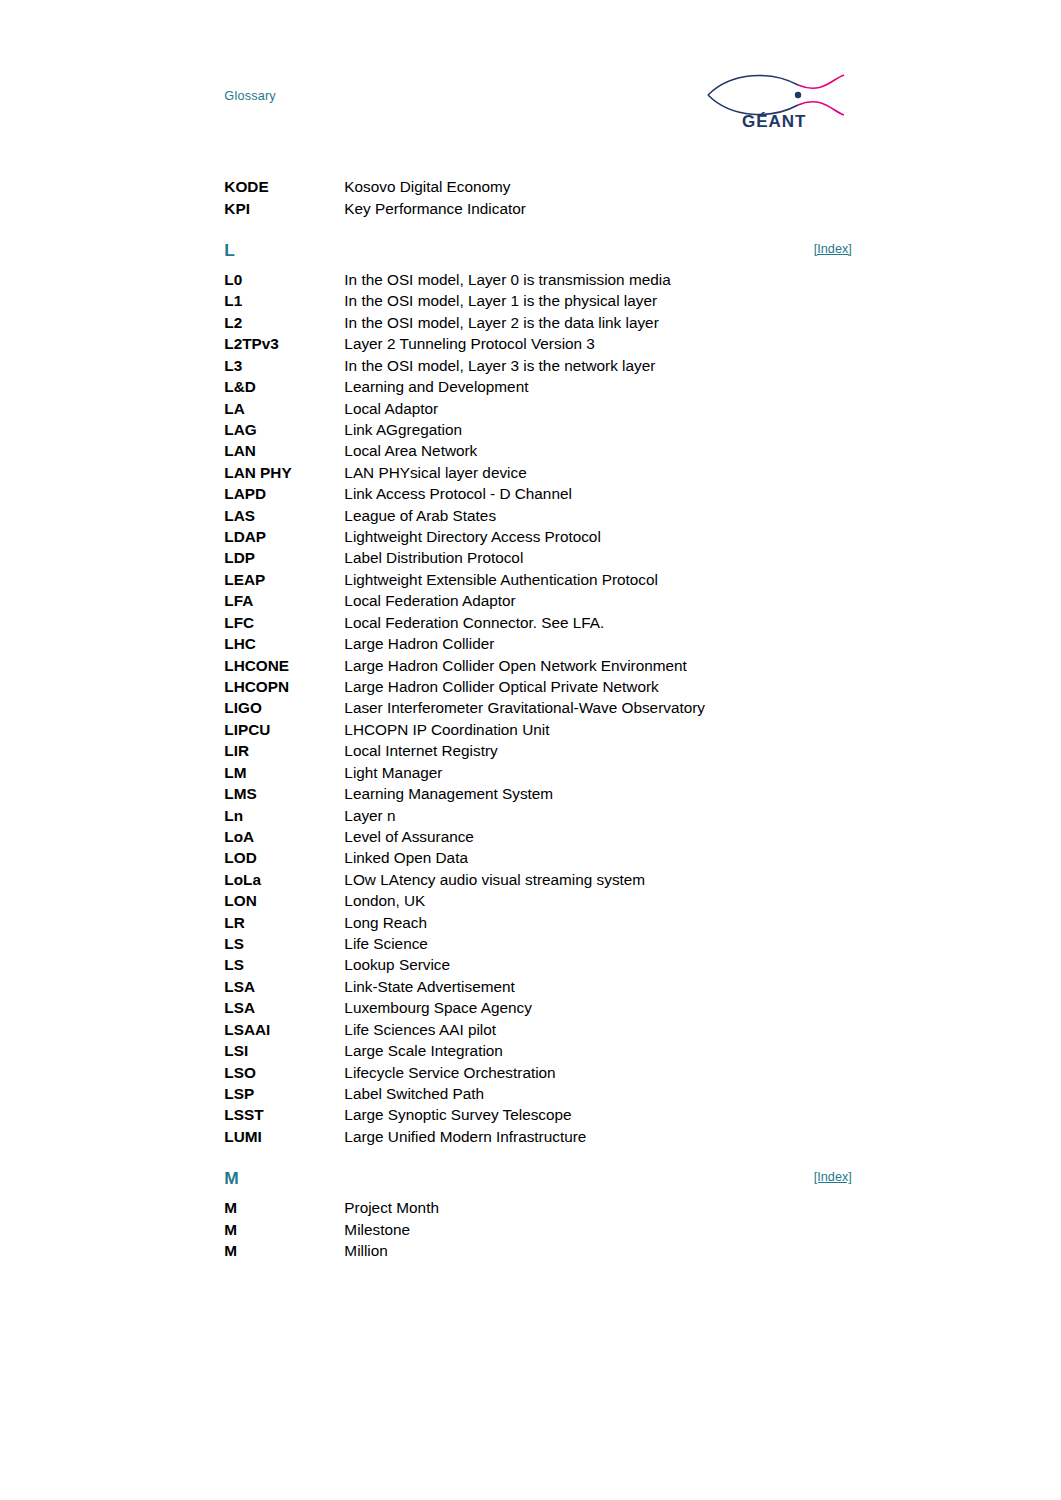Glossary
GÉANT
| KODE | Kosovo Digital Economy |
| KPI | Key Performance Indicator |
L [Index]
| L0 | In the OSI model, Layer 0 is transmission media |
| L1 | In the OSI model, Layer 1 is the physical layer |
| L2 | In the OSI model, Layer 2 is the data link layer |
| L2TPv3 | Layer 2 Tunneling Protocol Version 3 |
| L3 | In the OSI model, Layer 3 is the network layer |
| L&D | Learning and Development |
| LA | Local Adaptor |
| LAG | Link AGgregation |
| LAN | Local Area Network |
| LAN PHY | LAN PHYsical layer device |
| LAPD | Link Access Protocol - D Channel |
| LAS | League of Arab States |
| LDAP | Lightweight Directory Access Protocol |
| LDP | Label Distribution Protocol |
| LEAP | Lightweight Extensible Authentication Protocol |
| LFA | Local Federation Adaptor |
| LFC | Local Federation Connector. See LFA. |
| LHC | Large Hadron Collider |
| LHCONE | Large Hadron Collider Open Network Environment |
| LHCOPN | Large Hadron Collider Optical Private Network |
| LIGO | Laser Interferometer Gravitational-Wave Observatory |
| LIPCU | LHCOPN IP Coordination Unit |
| LIR | Local Internet Registry |
| LM | Light Manager |
| LMS | Learning Management System |
| Ln | Layer n |
| LoA | Level of Assurance |
| LOD | Linked Open Data |
| LoLa | LOw LAtency audio visual streaming system |
| LON | London, UK |
| LR | Long Reach |
| LS | Life Science |
| LS | Lookup Service |
| LSA | Link-State Advertisement |
| LSA | Luxembourg Space Agency |
| LSAAI | Life Sciences AAI pilot |
| LSI | Large Scale Integration |
| LSO | Lifecycle Service Orchestration |
| LSP | Label Switched Path |
| LSST | Large Synoptic Survey Telescope |
| LUMI | Large Unified Modern Infrastructure |
M [Index]
| M | Project Month |
| M | Milestone |
| M | Million |